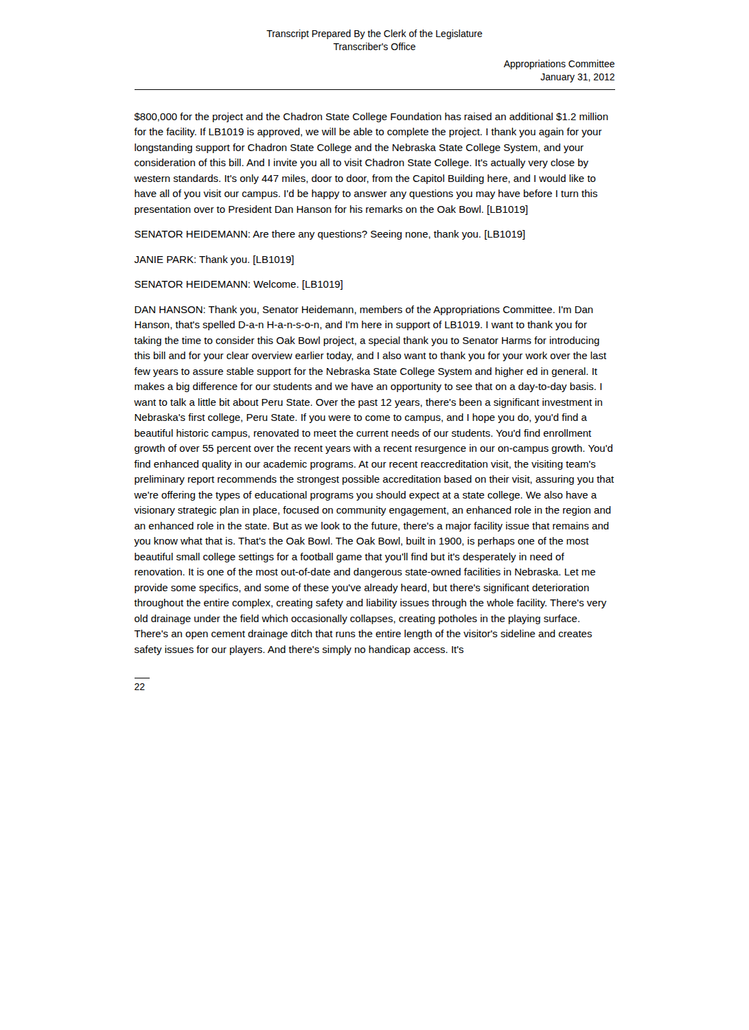Transcript Prepared By the Clerk of the Legislature
Transcriber's Office
Appropriations Committee
January 31, 2012
$800,000 for the project and the Chadron State College Foundation has raised an additional $1.2 million for the facility. If LB1019 is approved, we will be able to complete the project. I thank you again for your longstanding support for Chadron State College and the Nebraska State College System, and your consideration of this bill. And I invite you all to visit Chadron State College. It's actually very close by western standards. It's only 447 miles, door to door, from the Capitol Building here, and I would like to have all of you visit our campus. I'd be happy to answer any questions you may have before I turn this presentation over to President Dan Hanson for his remarks on the Oak Bowl. [LB1019]
SENATOR HEIDEMANN: Are there any questions? Seeing none, thank you. [LB1019]
JANIE PARK: Thank you. [LB1019]
SENATOR HEIDEMANN: Welcome. [LB1019]
DAN HANSON: Thank you, Senator Heidemann, members of the Appropriations Committee. I'm Dan Hanson, that's spelled D-a-n H-a-n-s-o-n, and I'm here in support of LB1019. I want to thank you for taking the time to consider this Oak Bowl project, a special thank you to Senator Harms for introducing this bill and for your clear overview earlier today, and I also want to thank you for your work over the last few years to assure stable support for the Nebraska State College System and higher ed in general. It makes a big difference for our students and we have an opportunity to see that on a day-to-day basis. I want to talk a little bit about Peru State. Over the past 12 years, there's been a significant investment in Nebraska's first college, Peru State. If you were to come to campus, and I hope you do, you'd find a beautiful historic campus, renovated to meet the current needs of our students. You'd find enrollment growth of over 55 percent over the recent years with a recent resurgence in our on-campus growth. You'd find enhanced quality in our academic programs. At our recent reaccreditation visit, the visiting team's preliminary report recommends the strongest possible accreditation based on their visit, assuring you that we're offering the types of educational programs you should expect at a state college. We also have a visionary strategic plan in place, focused on community engagement, an enhanced role in the region and an enhanced role in the state. But as we look to the future, there's a major facility issue that remains and you know what that is. That's the Oak Bowl. The Oak Bowl, built in 1900, is perhaps one of the most beautiful small college settings for a football game that you'll find but it's desperately in need of renovation. It is one of the most out-of-date and dangerous state-owned facilities in Nebraska. Let me provide some specifics, and some of these you've already heard, but there's significant deterioration throughout the entire complex, creating safety and liability issues through the whole facility. There's very old drainage under the field which occasionally collapses, creating potholes in the playing surface. There's an open cement drainage ditch that runs the entire length of the visitor's sideline and creates safety issues for our players. And there's simply no handicap access. It's
22